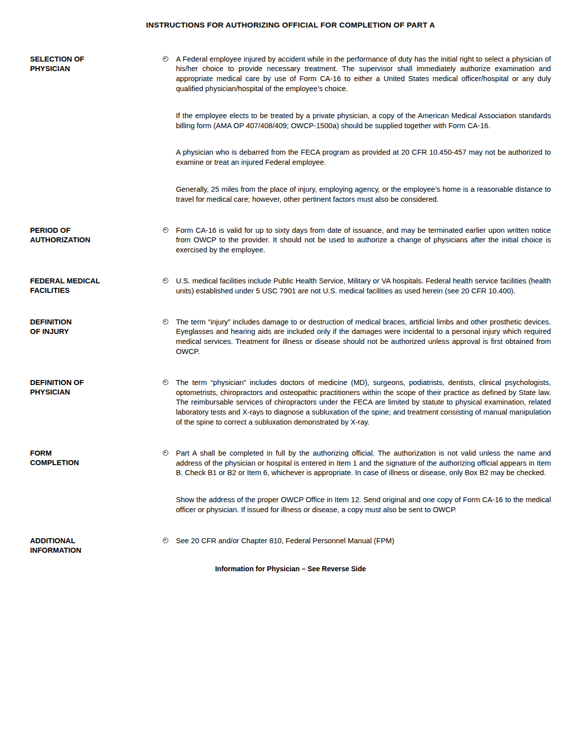INSTRUCTIONS FOR AUTHORIZING OFFICIAL FOR COMPLETION OF PART A
| SELECTION OF PHYSICIAN | | A Federal employee injured by accident while in the performance of duty has the initial right to select a physician of his/her choice to provide necessary treatment. The supervisor shall immediately authorize examination and appropriate medical care by use of Form CA-16 to either a United States medical officer/hospital or any duly qualified physician/hospital of the employee’s choice. If the employee elects to be treated by a private physician, a copy of the American Medical Association standards billing form (AMA OP 407/408/409; OWCP-1500a) should be supplied together with Form CA-16. A physician who is debarred from the FECA program as provided at 20 CFR 10.450-457 may not be authorized to examine or treat an injured Federal employee. Generally, 25 miles from the place of injury, employing agency, or the employee’s home is a reasonable distance to travel for medical care; however, other pertinent factors must also be considered. |
| PERIOD OF AUTHORIZATION | | Form CA-16 is valid for up to sixty days from date of issuance, and may be terminated earlier upon written notice from OWCP to the provider. It should not be used to authorize a change of physicians after the initial choice is exercised by the employee. |
| FEDERAL MEDICAL FACILITIES | | U.S. medical facilities include Public Health Service, Military or VA hospitals. Federal health service facilities (health units) established under 5 USC 7901 are not U.S. medical facilities as used herein (see 20 CFR 10.400). |
| DEFINITION OF INJURY | | The term “injury” includes damage to or destruction of medical braces, artificial limbs and other prosthetic devices. Eyeglasses and hearing aids are included only if the damages were incidental to a personal injury which required medical services. Treatment for illness or disease should not be authorized unless approval is first obtained from OWCP. |
| DEFINITION OF PHYSICIAN | | The term “physician” includes doctors of medicine (MD), surgeons, podiatrists, dentists, clinical psychologists, optometrists, chiropractors and osteopathic practitioners within the scope of their practice as defined by State law. The reimbursable services of chiropractors under the FECA are limited by statute to physical examination, related laboratory tests and X-rays to diagnose a subluxation of the spine; and treatment consisting of manual manipulation of the spine to correct a subluxation demonstrated by X-ray. |
| FORM COMPLETION | | Part A shall be completed in full by the authorizing official. The authorization is not valid unless the name and address of the physician or hospital is entered in Item 1 and the signature of the authorizing official appears in Item B. Check B1 or B2 or Item 6, whichever is appropriate. In case of illness or disease, only Box B2 may be checked. Show the address of the proper OWCP Office in Item 12. Send original and one copy of Form CA-16 to the medical officer or physician. If issued for illness or disease, a copy must also be sent to OWCP. |
| ADDITIONAL INFORMATION | | See 20 CFR and/or Chapter 810, Federal Personnel Manual (FPM) |
Information for Physician – See Reverse Side